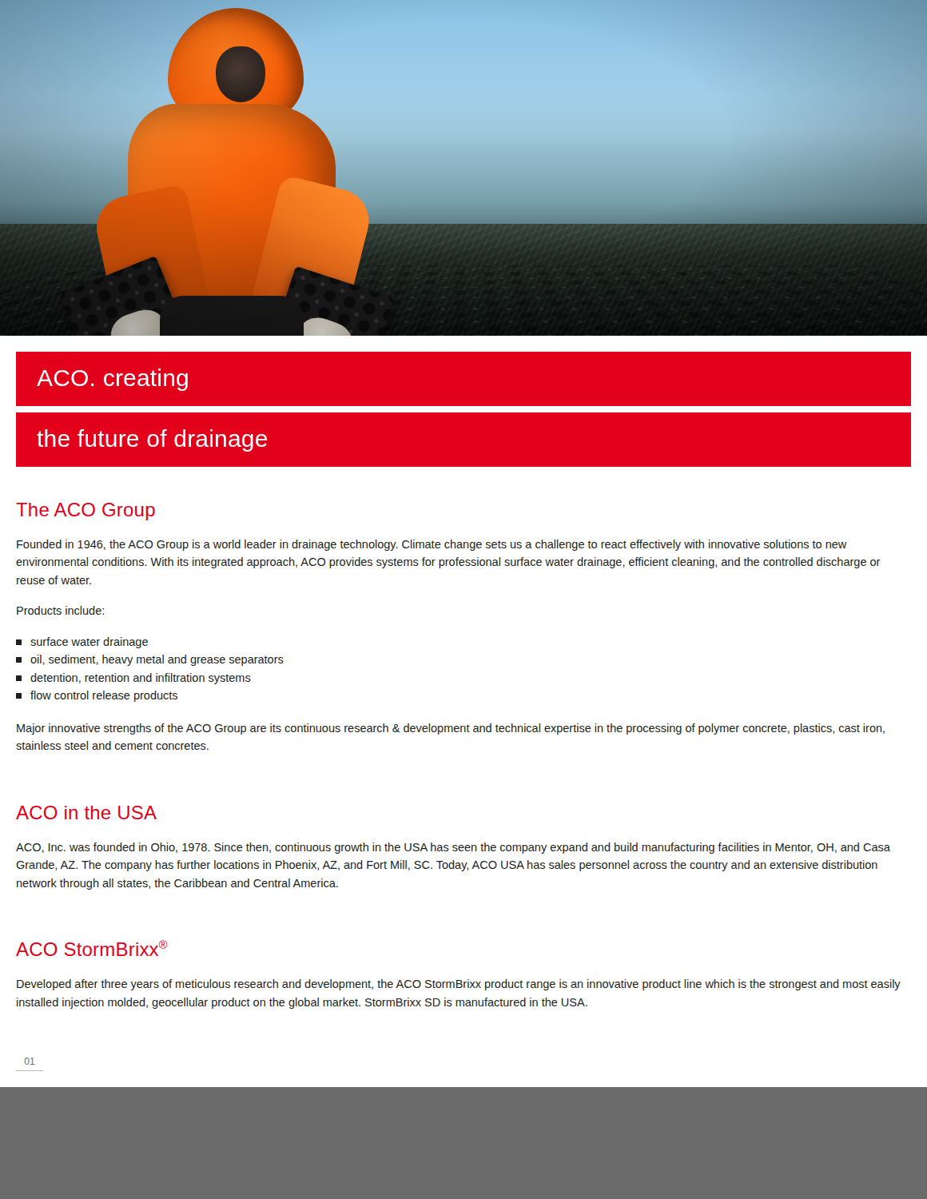ACO. creating
the future of drainage
The ACO Group
Founded in 1946, the ACO Group is a world leader in drainage technology. Climate change sets us a challenge to react effectively with innovative solutions to new environmental conditions. With its integrated approach, ACO provides systems for professional surface water drainage, efficient cleaning, and the controlled discharge or reuse of water.
Products include:
surface water drainage
oil, sediment, heavy metal and grease separators
detention, retention and infiltration systems
flow control release products
Major innovative strengths of the ACO Group are its continuous research & development and technical expertise in the processing of polymer concrete, plastics, cast iron, stainless steel and cement concretes.
ACO in the USA
ACO, Inc. was founded in Ohio, 1978. Since then, continuous growth in the USA has seen the company expand and build manufacturing facilities in Mentor, OH, and Casa Grande, AZ. The company has further locations in Phoenix, AZ, and Fort Mill, SC. Today, ACO USA has sales personnel across the country and an extensive distribution network through all states, the Caribbean and Central America.
ACO StormBrixx®
Developed after three years of meticulous research and development, the ACO StormBrixx product range is an innovative product line which is the strongest and most easily installed injection molded, geocellular product on the global market. StormBrixx SD is manufactured in the USA.
01